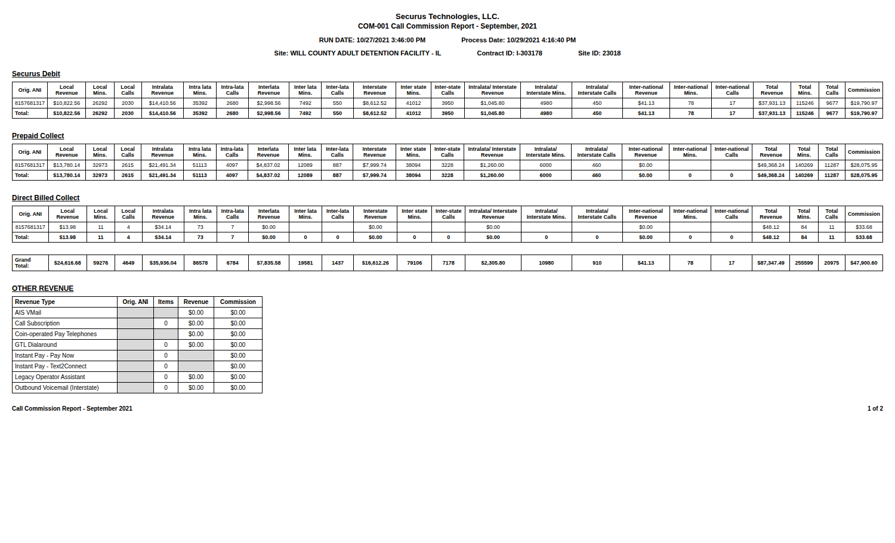Securus Technologies, LLC.
COM-001 Call Commission Report - September, 2021
RUN DATE: 10/27/2021 3:46:00 PM Process Date: 10/29/2021 4:16:40 PM
Site: WILL COUNTY ADULT DETENTION FACILITY - IL Contract ID: I-303178 Site ID: 23018
Securus Debit
| Orig. ANI | Local Revenue | Local Mins. | Local Calls | Intralata Revenue | Intra lata Mins. | Intra-lata Calls | Interlata Revenue | Inter lata Mins. | Inter-lata Calls | Interstate Revenue | Inter state Mins. | Inter-state Calls | Intralata/ Interstate Revenue | Intralata/ Interstate Mins. | Intralata/ Interstate Calls | Inter-national Revenue | Inter-national Mins. | Inter-national Calls | Total Revenue | Total Mins. | Total Calls | Commission |
| --- | --- | --- | --- | --- | --- | --- | --- | --- | --- | --- | --- | --- | --- | --- | --- | --- | --- | --- | --- | --- | --- | --- |
| 8157681317 | $10,822.56 | 26292 | 2030 | $14,410.56 | 35392 | 2680 | $2,998.56 | 7492 | 550 | $8,612.52 | 41012 | 3950 | $1,045.80 | 4980 | 450 | $41.13 | 78 | 17 | $37,931.13 | 115246 | 9677 | $19,790.97 |
| Total: | $10,822.56 | 26292 | 2030 | $14,410.56 | 35392 | 2680 | $2,998.56 | 7492 | 550 | $8,612.52 | 41012 | 3950 | $1,045.80 | 4980 | 450 | $41.13 | 78 | 17 | $37,931.13 | 115246 | 9677 | $19,790.97 |
Prepaid Collect
| Orig. ANI | Local Revenue | Local Mins. | Local Calls | Intralata Revenue | Intra lata Mins. | Intra-lata Calls | Interlata Revenue | Inter lata Mins. | Inter-lata Calls | Interstate Revenue | Inter state Mins. | Inter-state Calls | Intralata/ Interstate Revenue | Intralata/ Interstate Mins. | Intralata/ Interstate Calls | Inter-national Revenue | Inter-national Mins. | Inter-national Calls | Total Revenue | Total Mins. | Total Calls | Commission |
| --- | --- | --- | --- | --- | --- | --- | --- | --- | --- | --- | --- | --- | --- | --- | --- | --- | --- | --- | --- | --- | --- | --- |
| 8157681317 | $13,780.14 | 32973 | 2615 | $21,491.34 | 51113 | 4097 | $4,837.02 | 12089 | 887 | $7,999.74 | 38094 | 3228 | $1,260.00 | 6000 | 460 | $0.00 | | | $49,368.24 | 140269 | 11287 | $28,075.95 |
| Total: | $13,780.14 | 32973 | 2615 | $21,491.34 | 51113 | 4097 | $4,837.02 | 12089 | 887 | $7,999.74 | 38094 | 3228 | $1,260.00 | 6000 | 460 | $0.00 | 0 | 0 | $49,368.24 | 140269 | 11287 | $28,075.95 |
Direct Billed Collect
| Orig. ANI | Local Revenue | Local Mins. | Local Calls | Intralata Revenue | Intra lata Mins. | Intra-lata Calls | Interlata Revenue | Inter lata Mins. | Inter-lata Calls | Interstate Revenue | Inter state Mins. | Inter-state Calls | Intralata/ Interstate Revenue | Intralata/ Interstate Mins. | Intralata/ Interstate Calls | Inter-national Revenue | Inter-national Mins. | Inter-national Calls | Total Revenue | Total Mins. | Total Calls | Commission |
| --- | --- | --- | --- | --- | --- | --- | --- | --- | --- | --- | --- | --- | --- | --- | --- | --- | --- | --- | --- | --- | --- | --- |
| 8157681317 | $13.98 | 11 | 4 | $34.14 | 73 | 7 | $0.00 | | | $0.00 | | | $0.00 | | | $0.00 | | | $48.12 | 84 | 11 | $33.68 |
| Total: | $13.98 | 11 | 4 | $34.14 | 73 | 7 | $0.00 | 0 | 0 | $0.00 | 0 | 0 | $0.00 | 0 | 0 | $0.00 | 0 | 0 | $48.12 | 84 | 11 | $33.68 |
| Grand Total: | $24,616.68 | 59276 | 4649 | $35,936.04 | 86578 | 6784 | $7,835.58 | 19581 | 1437 | $16,612.26 | 79106 | 7178 | $2,305.80 | 10980 | 910 | $41.13 | 78 | 17 | $87,347.49 | 255599 | 20975 | $47,900.60 |
OTHER REVENUE
| Revenue Type | Orig. ANI | Items | Revenue | Commission |
| --- | --- | --- | --- | --- |
| AIS VMail | | | $0.00 | $0.00 |
| Call Subscription | | 0 | $0.00 | $0.00 |
| Coin-operated Pay Telephones | | | $0.00 | $0.00 |
| GTL Dialaround | | 0 | $0.00 | $0.00 |
| Instant Pay - Pay Now | | 0 | | $0.00 |
| Instant Pay - Text2Connect | | 0 | | $0.00 |
| Legacy Operator Assistant | | 0 | $0.00 | $0.00 |
| Outbound Voicemail (Interstate) | | 0 | $0.00 | $0.00 |
Call Commission Report - September 2021
1 of 2